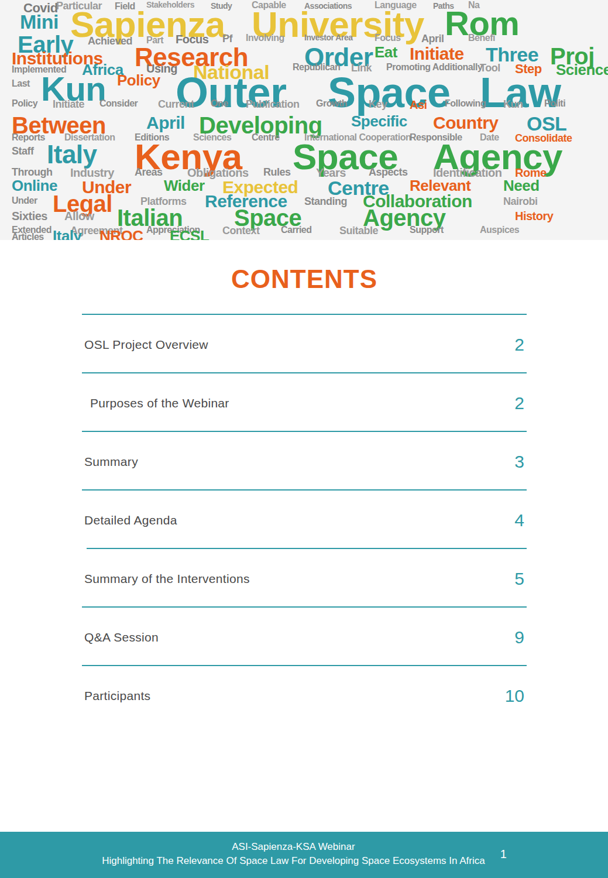Covid Particular Field Stakeholders Study Capable Associations Language Paths Na Mini Sapienza University Rom Early Achieved Part Focus Pf Involving Investor Area Focus April Benefi Institutions Research Order Eat Initiate Three Proj Implemented Africa Using National Republican Link Promoting Additionally Tool Step Sciences Last Kun Policy Outer Space Law Policy Initiate Consider Current One Publication Growth Key Asi Following Kun Politi Between April Developing Specific Country OSL Reports Dissertation Editions Sciences Centre International Cooperation Responsible Date Consolidate Staff Italy Kenya Space Agency Through Industry Areas Obligations Rules Years Aspects Identification Rome Online Under Wider Expected Centre Relevant Need Under Legal Platforms Reference Standing Collaboration Nairobi Sixties Allow Italian Space Agency History Extended Agreement Appreciation Context Carried Suitable Support Auspices Articles Italy NROC ECSL
CONTENTS
OSL Project Overview 2
Purposes of the Webinar 2
Summary 3
Detailed Agenda 4
Summary of the Interventions 5
Q&A Session 9
Participants 10
ASI-Sapienza-KSA Webinar Highlighting The Relevance Of Space Law For Developing Space Ecosystems In Africa
1